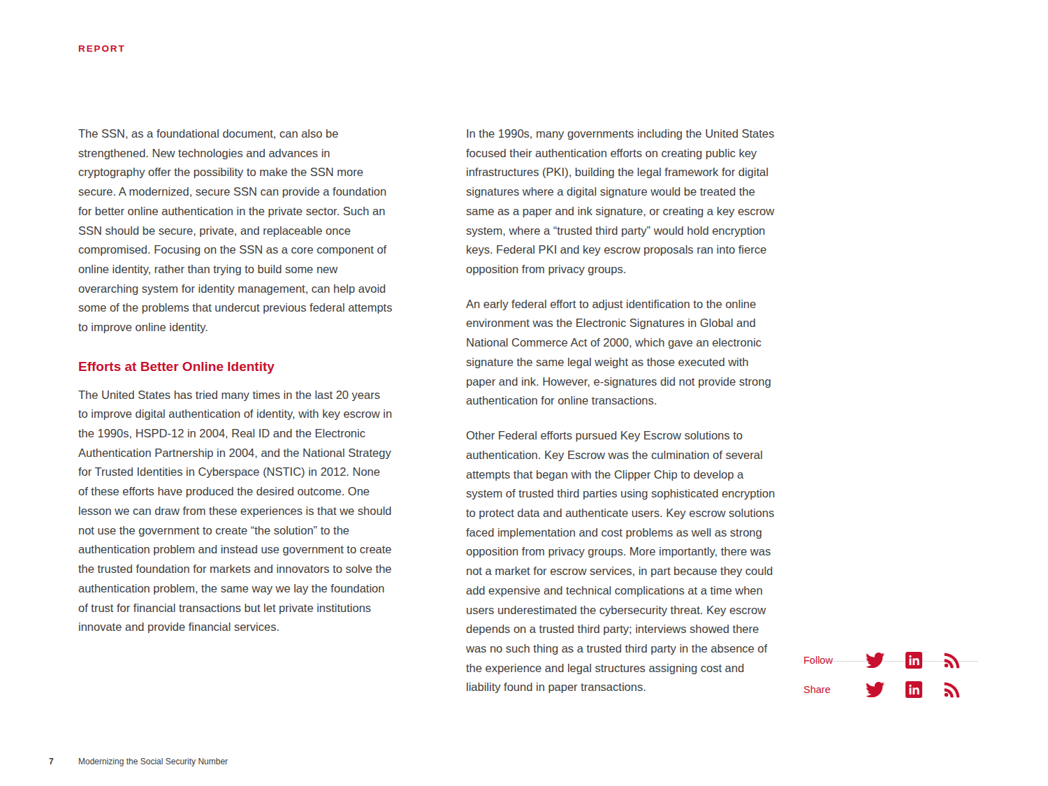REPORT
The SSN, as a foundational document, can also be strengthened. New technologies and advances in cryptography offer the possibility to make the SSN more secure. A modernized, secure SSN can provide a foundation for better online authentication in the private sector. Such an SSN should be secure, private, and replaceable once compromised. Focusing on the SSN as a core component of online identity, rather than trying to build some new overarching system for identity management, can help avoid some of the problems that undercut previous federal attempts to improve online identity.
Efforts at Better Online Identity
The United States has tried many times in the last 20 years to improve digital authentication of identity, with key escrow in the 1990s, HSPD-12 in 2004, Real ID and the Electronic Authentication Partnership in 2004, and the National Strategy for Trusted Identities in Cyberspace (NSTIC) in 2012. None of these efforts have produced the desired outcome. One lesson we can draw from these experiences is that we should not use the government to create “the solution” to the authentication problem and instead use government to create the trusted foundation for markets and innovators to solve the authentication problem, the same way we lay the foundation of trust for financial transactions but let private institutions innovate and provide financial services.
In the 1990s, many governments including the United States focused their authentication efforts on creating public key infrastructures (PKI), building the legal framework for digital signatures where a digital signature would be treated the same as a paper and ink signature, or creating a key escrow system, where a “trusted third party” would hold encryption keys. Federal PKI and key escrow proposals ran into fierce opposition from privacy groups.
An early federal effort to adjust identification to the online environment was the Electronic Signatures in Global and National Commerce Act of 2000, which gave an electronic signature the same legal weight as those executed with paper and ink. However, e-signatures did not provide strong authentication for online transactions.
Other Federal efforts pursued Key Escrow solutions to authentication. Key Escrow was the culmination of several attempts that began with the Clipper Chip to develop a system of trusted third parties using sophisticated encryption to protect data and authenticate users. Key escrow solutions faced implementation and cost problems as well as strong opposition from privacy groups. More importantly, there was not a market for escrow services, in part because they could add expensive and technical complications at a time when users underestimated the cybersecurity threat. Key escrow depends on a trusted third party; interviews showed there was no such thing as a trusted third party in the absence of the experience and legal structures assigning cost and liability found in paper transactions.
Follow
Share
7
Modernizing the Social Security Number